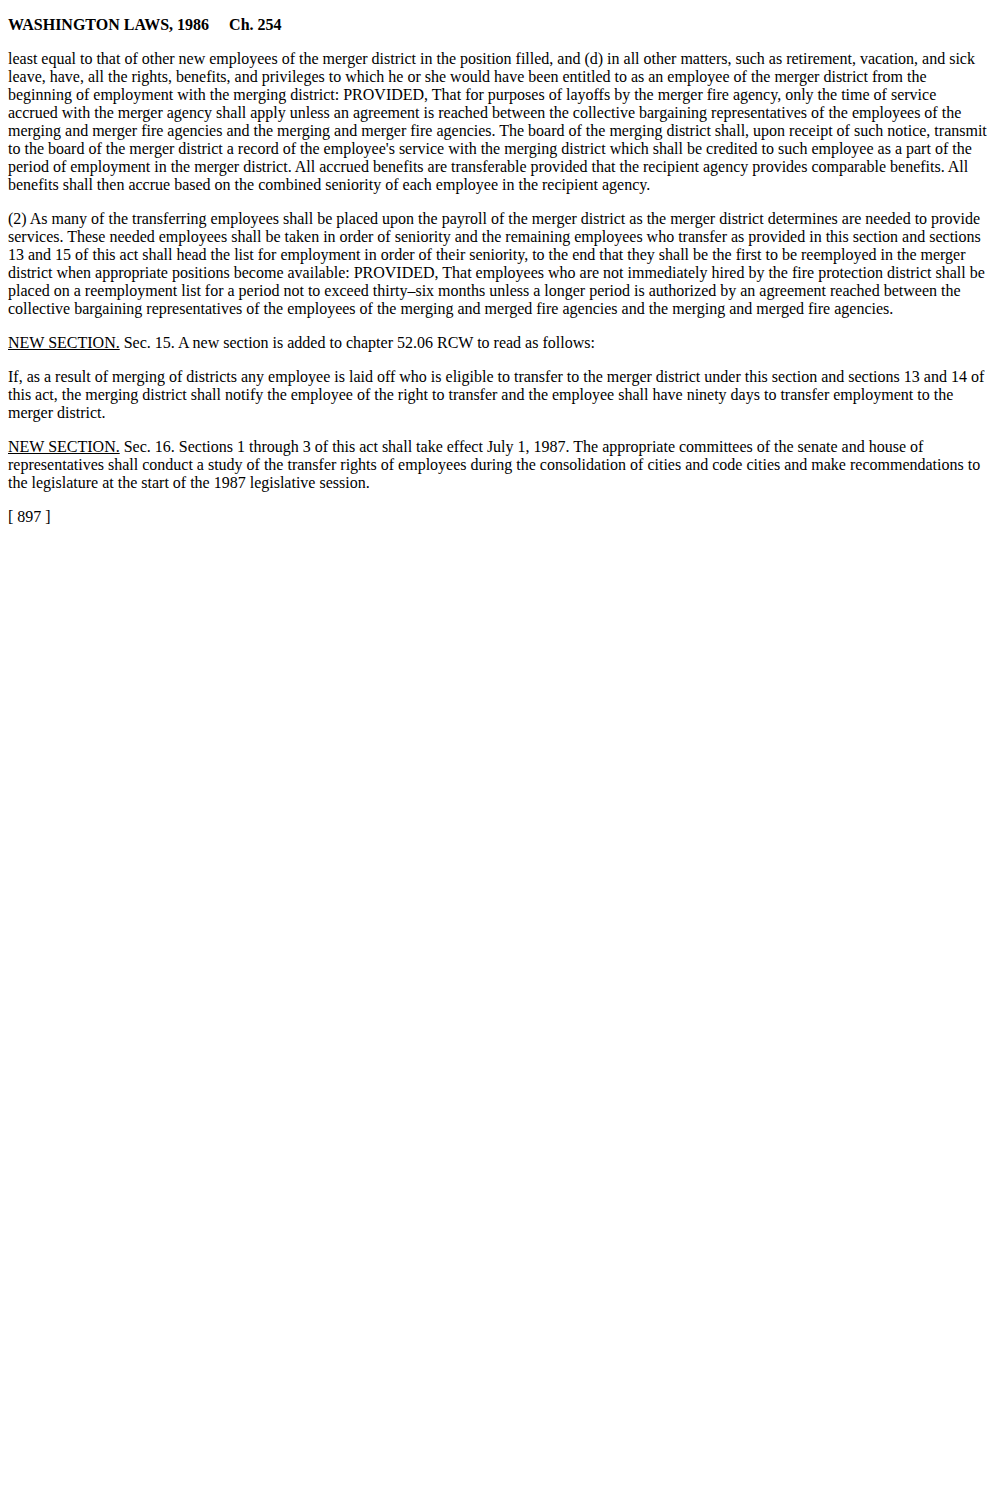WASHINGTON LAWS, 1986 Ch. 254
least equal to that of other new employees of the merger district in the position filled, and (d) in all other matters, such as retirement, vacation, and sick leave, have, all the rights, benefits, and privileges to which he or she would have been entitled to as an employee of the merger district from the beginning of employment with the merging district: PROVIDED, That for purposes of layoffs by the merger fire agency, only the time of service accrued with the merger agency shall apply unless an agreement is reached between the collective bargaining representatives of the employees of the merging and merger fire agencies and the merging and merger fire agencies. The board of the merging district shall, upon receipt of such notice, transmit to the board of the merger district a record of the employee's service with the merging district which shall be credited to such employee as a part of the period of employment in the merger district. All accrued benefits are transferable provided that the recipient agency provides comparable benefits. All benefits shall then accrue based on the combined seniority of each employee in the recipient agency.
(2) As many of the transferring employees shall be placed upon the payroll of the merger district as the merger district determines are needed to provide services. These needed employees shall be taken in order of seniority and the remaining employees who transfer as provided in this section and sections 13 and 15 of this act shall head the list for employment in order of their seniority, to the end that they shall be the first to be reemployed in the merger district when appropriate positions become available: PROVIDED, That employees who are not immediately hired by the fire protection district shall be placed on a reemployment list for a period not to exceed thirty–six months unless a longer period is authorized by an agreement reached between the collective bargaining representatives of the employees of the merging and merged fire agencies and the merging and merged fire agencies.
NEW SECTION. Sec. 15. A new section is added to chapter 52.06 RCW to read as follows:
If, as a result of merging of districts any employee is laid off who is eligible to transfer to the merger district under this section and sections 13 and 14 of this act, the merging district shall notify the employee of the right to transfer and the employee shall have ninety days to transfer employment to the merger district.
NEW SECTION. Sec. 16. Sections 1 through 3 of this act shall take effect July 1, 1987. The appropriate committees of the senate and house of representatives shall conduct a study of the transfer rights of employees during the consolidation of cities and code cities and make recommendations to the legislature at the start of the 1987 legislative session.
[ 897 ]